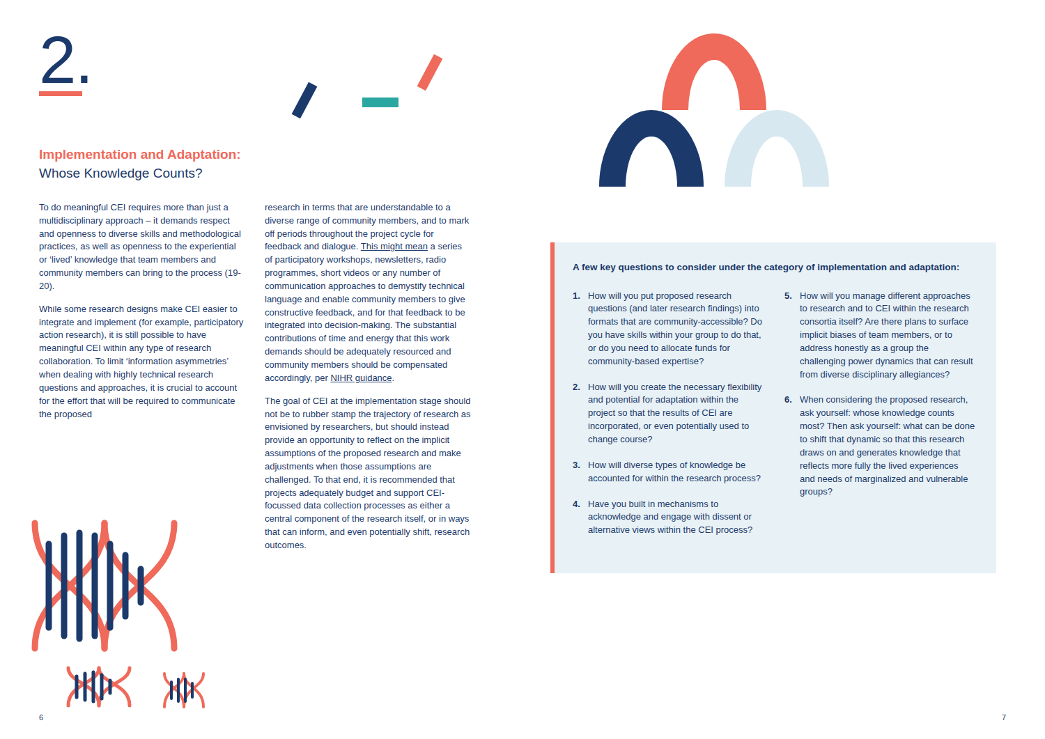2.
Implementation and Adaptation: Whose Knowledge Counts?
To do meaningful CEI requires more than just a multidisciplinary approach – it demands respect and openness to diverse skills and methodological practices, as well as openness to the experiential or ‘lived’ knowledge that team members and community members can bring to the process (19-20).
While some research designs make CEI easier to integrate and implement (for example, participatory action research), it is still possible to have meaningful CEI within any type of research collaboration. To limit ‘information asymmetries’ when dealing with highly technical research questions and approaches, it is crucial to account for the effort that will be required to communicate the proposed
research in terms that are understandable to a diverse range of community members, and to mark off periods throughout the project cycle for feedback and dialogue. This might mean a series of participatory workshops, newsletters, radio programmes, short videos or any number of communication approaches to demystify technical language and enable community members to give constructive feedback, and for that feedback to be integrated into decision-making. The substantial contributions of time and energy that this work demands should be adequately resourced and community members should be compensated accordingly, per NIHR guidance.
The goal of CEI at the implementation stage should not be to rubber stamp the trajectory of research as envisioned by researchers, but should instead provide an opportunity to reflect on the implicit assumptions of the proposed research and make adjustments when those assumptions are challenged. To that end, it is recommended that projects adequately budget and support CEI-focussed data collection processes as either a central component of the research itself, or in ways that can inform, and even potentially shift, research outcomes.
6
A few key questions to consider under the category of implementation and adaptation:
How will you put proposed research questions (and later research findings) into formats that are community-accessible? Do you have skills within your group to do that, or do you need to allocate funds for community-based expertise?
How will you create the necessary flexibility and potential for adaptation within the project so that the results of CEI are incorporated, or even potentially used to change course?
How will diverse types of knowledge be accounted for within the research process?
Have you built in mechanisms to acknowledge and engage with dissent or alternative views within the CEI process?
How will you manage different approaches to research and to CEI within the research consortia itself? Are there plans to surface implicit biases of team members, or to address honestly as a group the challenging power dynamics that can result from diverse disciplinary allegiances?
When considering the proposed research, ask yourself: whose knowledge counts most? Then ask yourself: what can be done to shift that dynamic so that this research draws on and generates knowledge that reflects more fully the lived experiences and needs of marginalized and vulnerable groups?
7